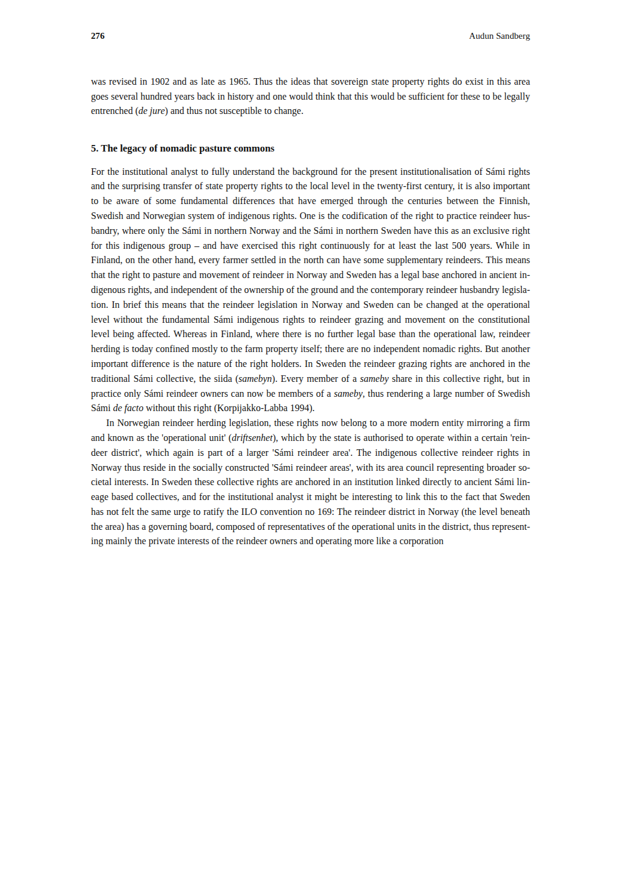276 Audun Sandberg
was revised in 1902 and as late as 1965. Thus the ideas that sovereign state property rights do exist in this area goes several hundred years back in history and one would think that this would be sufficient for these to be legally entrenched (de jure) and thus not susceptible to change.
5. The legacy of nomadic pasture commons
For the institutional analyst to fully understand the background for the present institutionalisation of Sámi rights and the surprising transfer of state property rights to the local level in the twenty-first century, it is also important to be aware of some fundamental differences that have emerged through the centuries between the Finnish, Swedish and Norwegian system of indigenous rights. One is the codification of the right to practice reindeer husbandry, where only the Sámi in northern Norway and the Sámi in northern Sweden have this as an exclusive right for this indigenous group – and have exercised this right continuously for at least the last 500 years. While in Finland, on the other hand, every farmer settled in the north can have some supplementary reindeers. This means that the right to pasture and movement of reindeer in Norway and Sweden has a legal base anchored in ancient indigenous rights, and independent of the ownership of the ground and the contemporary reindeer husbandry legislation. In brief this means that the reindeer legislation in Norway and Sweden can be changed at the operational level without the fundamental Sámi indigenous rights to reindeer grazing and movement on the constitutional level being affected. Whereas in Finland, where there is no further legal base than the operational law, reindeer herding is today confined mostly to the farm property itself; there are no independent nomadic rights. But another important difference is the nature of the right holders. In Sweden the reindeer grazing rights are anchored in the traditional Sámi collective, the siida (samebyn). Every member of a sameby share in this collective right, but in practice only Sámi reindeer owners can now be members of a sameby, thus rendering a large number of Swedish Sámi de facto without this right (Korpijakko-Labba 1994).
In Norwegian reindeer herding legislation, these rights now belong to a more modern entity mirroring a firm and known as the 'operational unit' (driftsenhet), which by the state is authorised to operate within a certain 'reindeer district', which again is part of a larger 'Sámi reindeer area'. The indigenous collective reindeer rights in Norway thus reside in the socially constructed 'Sámi reindeer areas', with its area council representing broader societal interests. In Sweden these collective rights are anchored in an institution linked directly to ancient Sámi lineage based collectives, and for the institutional analyst it might be interesting to link this to the fact that Sweden has not felt the same urge to ratify the ILO convention no 169: The reindeer district in Norway (the level beneath the area) has a governing board, composed of representatives of the operational units in the district, thus representing mainly the private interests of the reindeer owners and operating more like a corporation